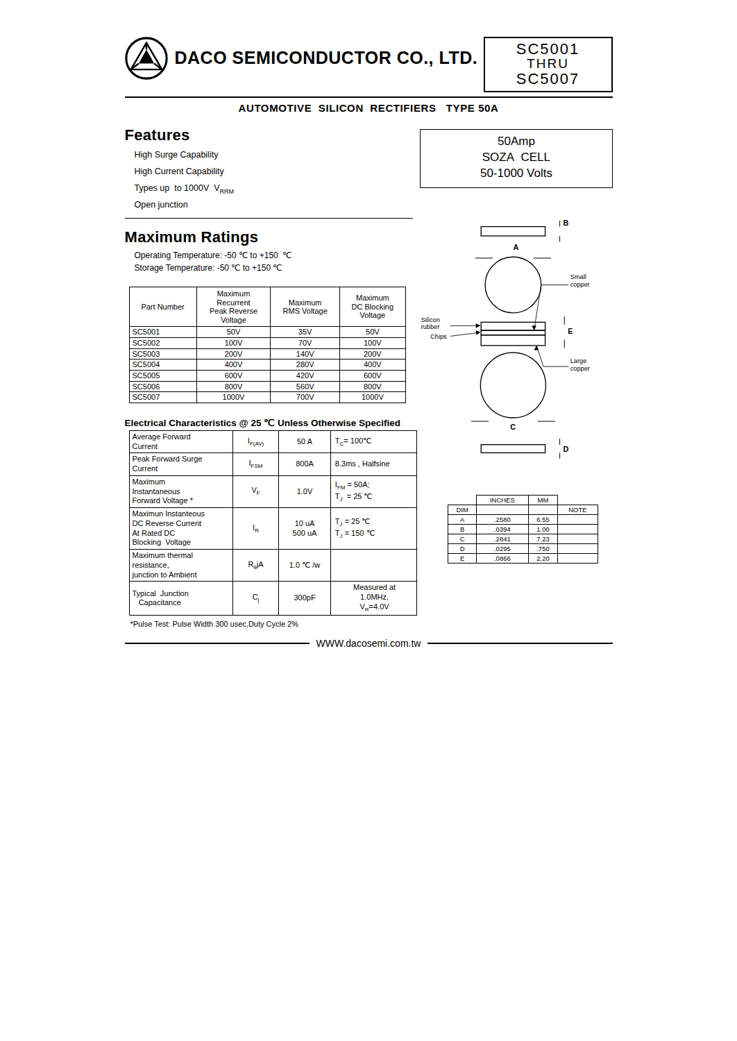DACO SEMICONDUCTOR CO., LTD.
SC5001
THRU
SC5007
AUTOMOTIVE SILICON RECTIFIERS TYPE 50A
Features
High Surge Capability
High Current Capability
Types up to 1000V VRRM
Open junction
Maximum Ratings
Operating Temperature: -50 ℃ to +150 ℃
Storage Temperature: -50 ℃ to +150 ℃
| Part Number | Maximum Recurrent Peak Reverse Voltage | Maximum RMS Voltage | Maximum DC Blocking Voltage |
| --- | --- | --- | --- |
| SC5001 | 50V | 35V | 50V |
| SC5002 | 100V | 70V | 100V |
| SC5003 | 200V | 140V | 200V |
| SC5004 | 400V | 280V | 400V |
| SC5005 | 600V | 420V | 600V |
| SC5006 | 800V | 560V | 800V |
| SC5007 | 1000V | 700V | 1000V |
Electrical Characteristics @ 25 ℃ Unless Otherwise Specified
| Average Forward Current | I F(AV) | 50 A | T C = 100℃ |
| Peak Forward Surge Current | I FSM | 800A | 8.3ms , Halfsine |
| Maximum Instantaneous Forward Voltage * | V F | 1.0V | I FM = 50A; T J = 25 ℃ |
| Maximun Instanteous DC Reverse Current At Rated DC Blocking Voltage | I R | 10 uA 500 uA | T J = 25 ℃ T J = 150 ℃ |
| Maximum thermal resistance, junction to Ambient | R θ jA | 1.0 ℃ /w | |
| Typical Junction Capacitance | C j | 300pF | Measured at 1.0MHz, V R =4.0V |
*Pulse Test: Pulse Width 300 usec,Duty Cycle 2%
50Amp
SOZA CELL
50-1000 Volts
B A Small copper Silicon rubber Chips E Large copper C D
| | INCHES | MM | |
| --- | --- | --- | --- |
| DIM | | | NOTE |
| A | .2580 | 6.55 | |
| B | .0394 | 1.00 | |
| C | .2841 | 7.23 | |
| D | .0295 | .750 | |
| E | .0866 | 2.20 | |
WWW.dacosemi.com.tw